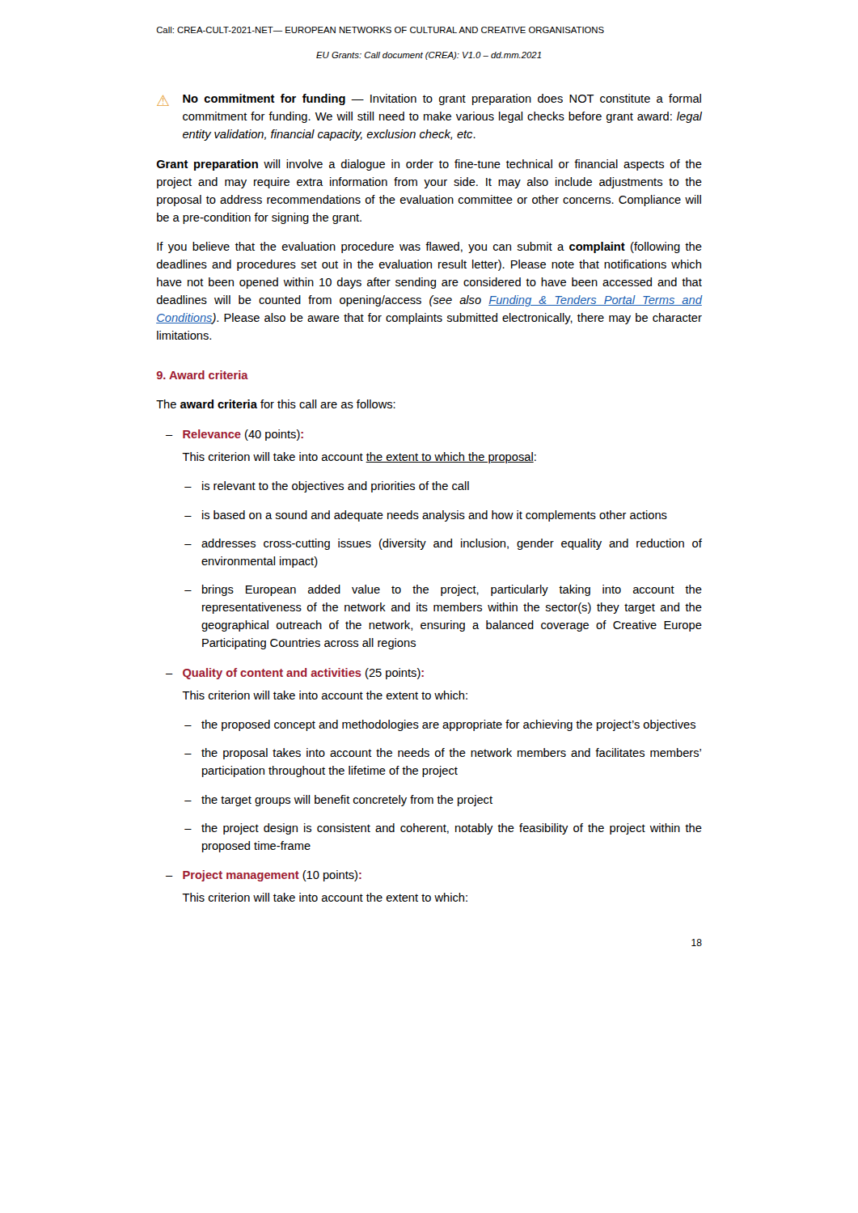Call: CREA-CULT-2021-NET— EUROPEAN NETWORKS OF CULTURAL AND CREATIVE ORGANISATIONS
EU Grants: Call document (CREA): V1.0 – dd.mm.2021
No commitment for funding — Invitation to grant preparation does NOT constitute a formal commitment for funding. We will still need to make various legal checks before grant award: legal entity validation, financial capacity, exclusion check, etc.
Grant preparation will involve a dialogue in order to fine-tune technical or financial aspects of the project and may require extra information from your side. It may also include adjustments to the proposal to address recommendations of the evaluation committee or other concerns. Compliance will be a pre-condition for signing the grant.
If you believe that the evaluation procedure was flawed, you can submit a complaint (following the deadlines and procedures set out in the evaluation result letter). Please note that notifications which have not been opened within 10 days after sending are considered to have been accessed and that deadlines will be counted from opening/access (see also Funding & Tenders Portal Terms and Conditions). Please also be aware that for complaints submitted electronically, there may be character limitations.
9. Award criteria
The award criteria for this call are as follows:
Relevance (40 points):
This criterion will take into account the extent to which the proposal:
is relevant to the objectives and priorities of the call
is based on a sound and adequate needs analysis and how it complements other actions
addresses cross-cutting issues (diversity and inclusion, gender equality and reduction of environmental impact)
brings European added value to the project, particularly taking into account the representativeness of the network and its members within the sector(s) they target and the geographical outreach of the network, ensuring a balanced coverage of Creative Europe Participating Countries across all regions
Quality of content and activities (25 points):
This criterion will take into account the extent to which:
the proposed concept and methodologies are appropriate for achieving the project’s objectives
the proposal takes into account the needs of the network members and facilitates members’ participation throughout the lifetime of the project
the target groups will benefit concretely from the project
the project design is consistent and coherent, notably the feasibility of the project within the proposed time-frame
Project management (10 points):
This criterion will take into account the extent to which:
18